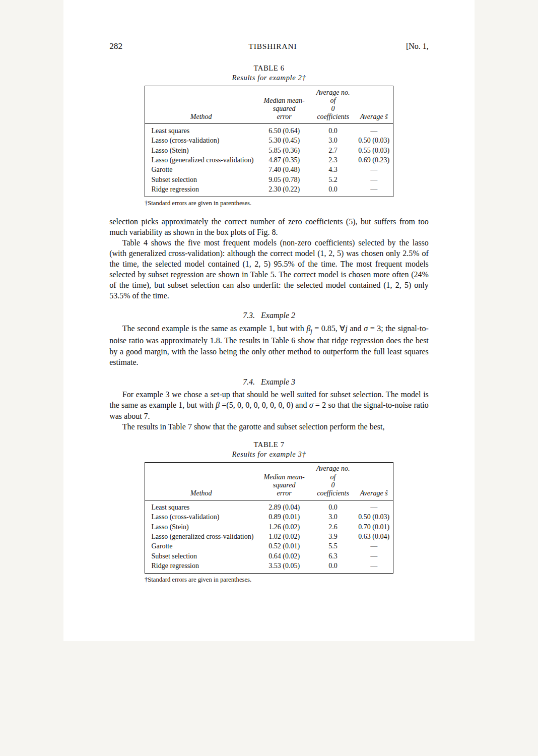282 Tibshirani [No. 1,
TABLE 6 Results for example 2†
| Method | Median mean-squared error | Average no. of 0 coefficients | Average ŝ |
| --- | --- | --- | --- |
| Least squares | 6.50 (0.64) | 0.0 | — |
| Lasso (cross-validation) | 5.30 (0.45) | 3.0 | 0.50 (0.03) |
| Lasso (Stein) | 5.85 (0.36) | 2.7 | 0.55 (0.03) |
| Lasso (generalized cross-validation) | 4.87 (0.35) | 2.3 | 0.69 (0.23) |
| Garotte | 7.40 (0.48) | 4.3 | — |
| Subset selection | 9.05 (0.78) | 5.2 | — |
| Ridge regression | 2.30 (0.22) | 0.0 | — |
†Standard errors are given in parentheses.
selection picks approximately the correct number of zero coefficients (5), but suffers from too much variability as shown in the box plots of Fig. 8.
Table 4 shows the five most frequent models (non-zero coefficients) selected by the lasso (with generalized cross-validation): although the correct model (1, 2, 5) was chosen only 2.5% of the time, the selected model contained (1, 2, 5) 95.5% of the time. The most frequent models selected by subset regression are shown in Table 5. The correct model is chosen more often (24% of the time), but subset selection can also underfit: the selected model contained (1, 2, 5) only 53.5% of the time.
7.3. Example 2
The second example is the same as example 1, but with βj = 0.85, ∀j and σ = 3; the signal-to-noise ratio was approximately 1.8. The results in Table 6 show that ridge regression does the best by a good margin, with the lasso being the only other method to outperform the full least squares estimate.
7.4. Example 3
For example 3 we chose a set-up that should be well suited for subset selection. The model is the same as example 1, but with β =(5, 0, 0, 0, 0, 0, 0, 0) and σ = 2 so that the signal-to-noise ratio was about 7.
The results in Table 7 show that the garotte and subset selection perform the best,
TABLE 7 Results for example 3†
| Method | Median mean-squared error | Average no. of 0 coefficients | Average ŝ |
| --- | --- | --- | --- |
| Least squares | 2.89 (0.04) | 0.0 | — |
| Lasso (cross-validation) | 0.89 (0.01) | 3.0 | 0.50 (0.03) |
| Lasso (Stein) | 1.26 (0.02) | 2.6 | 0.70 (0.01) |
| Lasso (generalized cross-validation) | 1.02 (0.02) | 3.9 | 0.63 (0.04) |
| Garotte | 0.52 (0.01) | 5.5 | — |
| Subset selection | 0.64 (0.02) | 6.3 | — |
| Ridge regression | 3.53 (0.05) | 0.0 | — |
†Standard errors are given in parentheses.